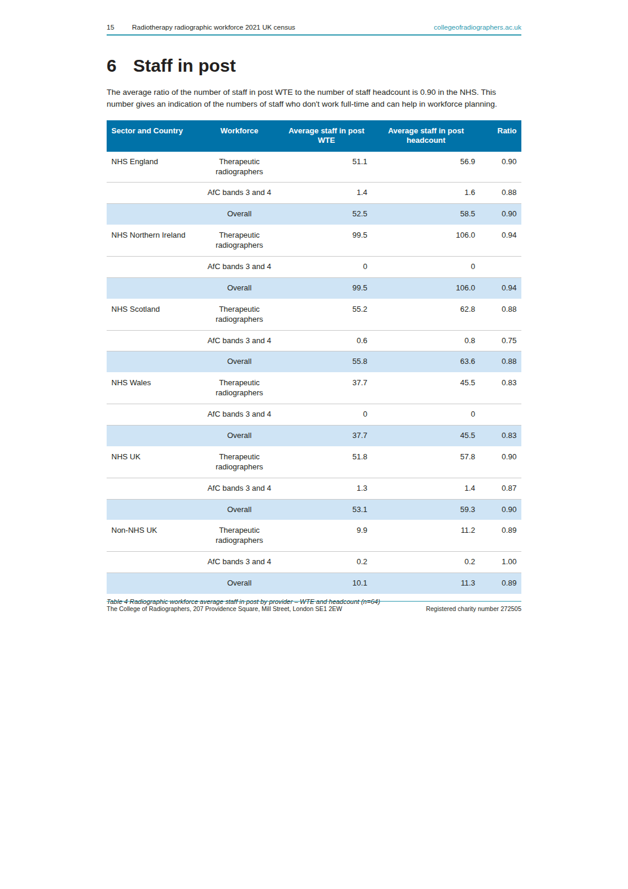15
Radiotherapy radiographic workforce 2021 UK census
collegeofradiographers.ac.uk
6 Staff in post
The average ratio of the number of staff in post WTE to the number of staff headcount is 0.90 in the NHS. This number gives an indication of the numbers of staff who don't work full-time and can help in workforce planning.
| Sector and Country | Workforce | Average staff in post WTE | Average staff in post headcount | Ratio |
| --- | --- | --- | --- | --- |
| NHS England | Therapeutic radiographers | 51.1 | 56.9 | 0.90 |
| | AfC bands 3 and 4 | 1.4 | 1.6 | 0.88 |
| | Overall | 52.5 | 58.5 | 0.90 |
| NHS Northern Ireland | Therapeutic radiographers | 99.5 | 106.0 | 0.94 |
| | AfC bands 3 and 4 | 0 | 0 | |
| | Overall | 99.5 | 106.0 | 0.94 |
| NHS Scotland | Therapeutic radiographers | 55.2 | 62.8 | 0.88 |
| | AfC bands 3 and 4 | 0.6 | 0.8 | 0.75 |
| | Overall | 55.8 | 63.6 | 0.88 |
| NHS Wales | Therapeutic radiographers | 37.7 | 45.5 | 0.83 |
| | AfC bands 3 and 4 | 0 | 0 | |
| | Overall | 37.7 | 45.5 | 0.83 |
| NHS UK | Therapeutic radiographers | 51.8 | 57.8 | 0.90 |
| | AfC bands 3 and 4 | 1.3 | 1.4 | 0.87 |
| | Overall | 53.1 | 59.3 | 0.90 |
| Non-NHS UK | Therapeutic radiographers | 9.9 | 11.2 | 0.89 |
| | AfC bands 3 and 4 | 0.2 | 0.2 | 1.00 |
| | Overall | 10.1 | 11.3 | 0.89 |
Table 4 Radiographic workforce average staff in post by provider – WTE and headcount (n=64)
The College of Radiographers, 207 Providence Square, Mill Street, London SE1 2EW
Registered charity number 272505